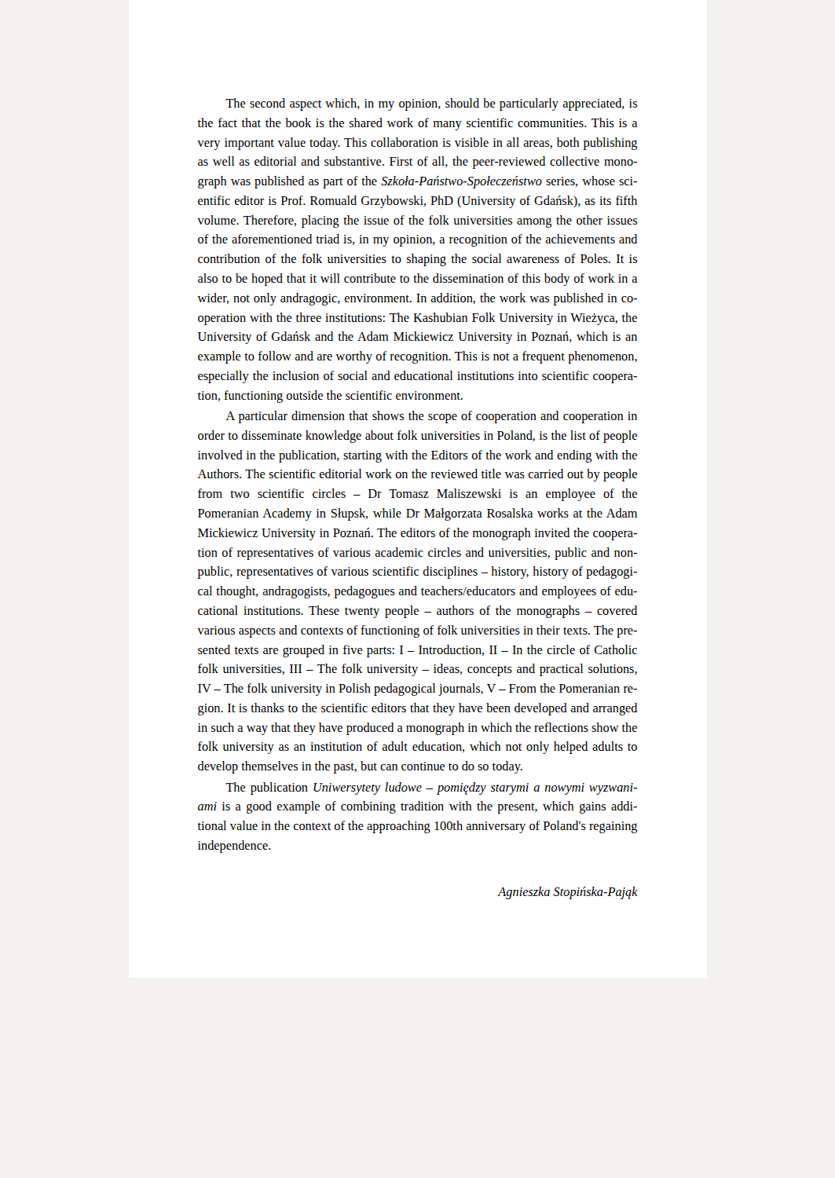The second aspect which, in my opinion, should be particularly appreciated, is the fact that the book is the shared work of many scientific communities. This is a very important value today. This collaboration is visible in all areas, both publishing as well as editorial and substantive. First of all, the peer-reviewed collective monograph was published as part of the Szkoła-Państwo-Społeczeństwo series, whose scientific editor is Prof. Romuald Grzybowski, PhD (University of Gdańsk), as its fifth volume. Therefore, placing the issue of the folk universities among the other issues of the aforementioned triad is, in my opinion, a recognition of the achievements and contribution of the folk universities to shaping the social awareness of Poles. It is also to be hoped that it will contribute to the dissemination of this body of work in a wider, not only andragogic, environment. In addition, the work was published in cooperation with the three institutions: The Kashubian Folk University in Wieżyca, the University of Gdańsk and the Adam Mickiewicz University in Poznań, which is an example to follow and are worthy of recognition. This is not a frequent phenomenon, especially the inclusion of social and educational institutions into scientific cooperation, functioning outside the scientific environment.
A particular dimension that shows the scope of cooperation and cooperation in order to disseminate knowledge about folk universities in Poland, is the list of people involved in the publication, starting with the Editors of the work and ending with the Authors. The scientific editorial work on the reviewed title was carried out by people from two scientific circles – Dr Tomasz Maliszewski is an employee of the Pomeranian Academy in Słupsk, while Dr Małgorzata Rosalska works at the Adam Mickiewicz University in Poznań. The editors of the monograph invited the cooperation of representatives of various academic circles and universities, public and non-public, representatives of various scientific disciplines – history, history of pedagogical thought, andragogists, pedagogues and teachers/educators and employees of educational institutions. These twenty people – authors of the monographs – covered various aspects and contexts of functioning of folk universities in their texts. The presented texts are grouped in five parts: I – Introduction, II – In the circle of Catholic folk universities, III – The folk university – ideas, concepts and practical solutions, IV – The folk university in Polish pedagogical journals, V – From the Pomeranian region. It is thanks to the scientific editors that they have been developed and arranged in such a way that they have produced a monograph in which the reflections show the folk university as an institution of adult education, which not only helped adults to develop themselves in the past, but can continue to do so today.
The publication Uniwersytety ludowe – pomiędzy starymi a nowymi wyzwaniami is a good example of combining tradition with the present, which gains additional value in the context of the approaching 100th anniversary of Poland's regaining independence.
Agnieszka Stopińska-Pająk